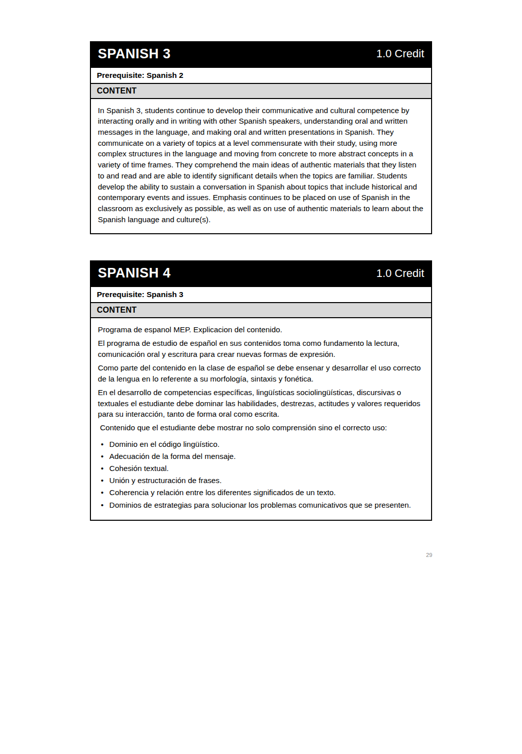SPANISH 3 1.0 Credit
Prerequisite: Spanish 2
CONTENT
In Spanish 3, students continue to develop their communicative and cultural competence by interacting orally and in writing with other Spanish speakers, understanding oral and written messages in the language, and making oral and written presentations in Spanish. They communicate on a variety of topics at a level commensurate with their study, using more complex structures in the language and moving from concrete to more abstract concepts in a variety of time frames. They comprehend the main ideas of authentic materials that they listen to and read and are able to identify significant details when the topics are familiar. Students develop the ability to sustain a conversation in Spanish about topics that include historical and contemporary events and issues. Emphasis continues to be placed on use of Spanish in the classroom as exclusively as possible, as well as on use of authentic materials to learn about the Spanish language and culture(s).
SPANISH 4 1.0 Credit
Prerequisite: Spanish 3
CONTENT
Programa de espanol MEP. Explicacion del contenido.
El programa de estudio de español en sus contenidos toma como fundamento la lectura, comunicación oral y escritura para crear nuevas formas de expresión.
Como parte del contenido en la clase de español se debe ensenar y desarrollar el uso correcto de la lengua en lo referente a su morfología, sintaxis y fonética.
En el desarrollo de competencias específicas, lingüísticas sociolingüísticas, discursivas o textuales el estudiante debe dominar las habilidades, destrezas, actitudes y valores requeridos para su interacción, tanto de forma oral como escrita.
Contenido que el estudiante debe mostrar no solo comprensión sino el correcto uso:
Dominio en el código lingüístico.
Adecuación de la forma del mensaje.
Cohesión textual.
Unión y estructuración de frases.
Coherencia y relación entre los diferentes significados de un texto.
Dominios de estrategias para solucionar los problemas comunicativos que se presenten.
29